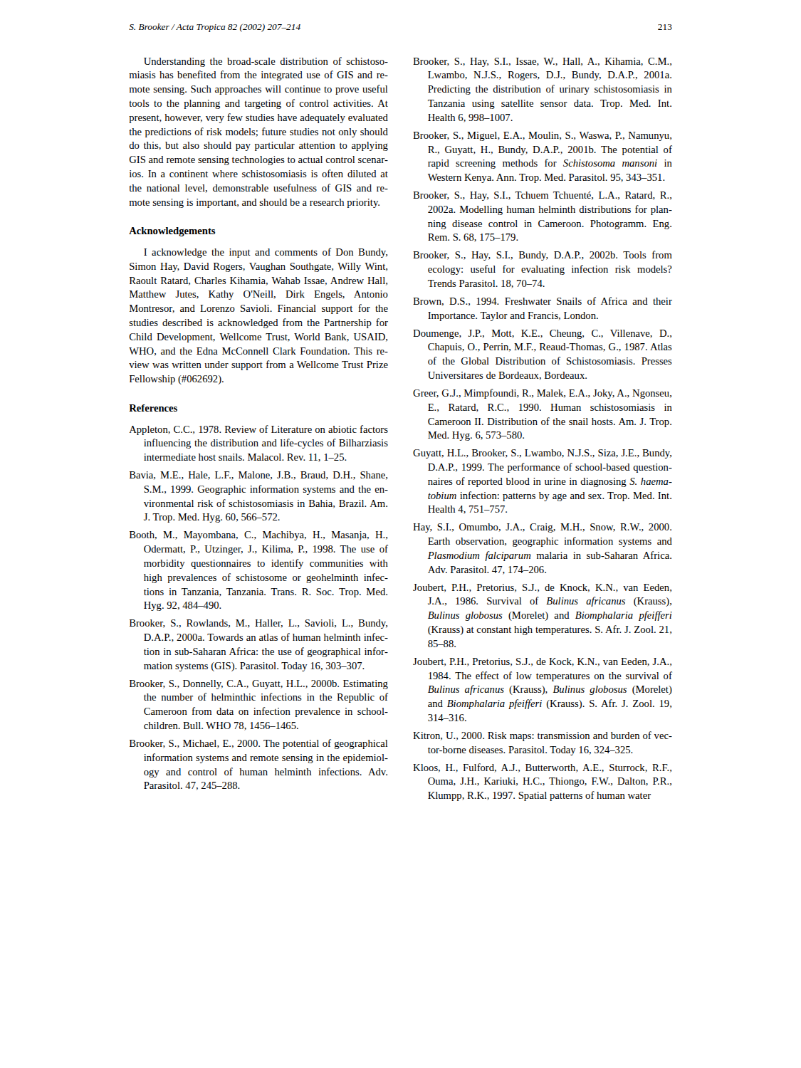S. Brooker / Acta Tropica 82 (2002) 207–214 213
Understanding the broad-scale distribution of schistosomiasis has benefited from the integrated use of GIS and remote sensing. Such approaches will continue to prove useful tools to the planning and targeting of control activities. At present, however, very few studies have adequately evaluated the predictions of risk models; future studies not only should do this, but also should pay particular attention to applying GIS and remote sensing technologies to actual control scenarios. In a continent where schistosomiasis is often diluted at the national level, demonstrable usefulness of GIS and remote sensing is important, and should be a research priority.
Acknowledgements
I acknowledge the input and comments of Don Bundy, Simon Hay, David Rogers, Vaughan Southgate, Willy Wint, Raoult Ratard, Charles Kihamia, Wahab Issae, Andrew Hall, Matthew Jutes, Kathy O'Neill, Dirk Engels, Antonio Montresor, and Lorenzo Savioli. Financial support for the studies described is acknowledged from the Partnership for Child Development, Wellcome Trust, World Bank, USAID, WHO, and the Edna McConnell Clark Foundation. This review was written under support from a Wellcome Trust Prize Fellowship (#062692).
References
Appleton, C.C., 1978. Review of Literature on abiotic factors influencing the distribution and life-cycles of Bilharziasis intermediate host snails. Malacol. Rev. 11, 1–25.
Bavia, M.E., Hale, L.F., Malone, J.B., Braud, D.H., Shane, S.M., 1999. Geographic information systems and the environmental risk of schistosomiasis in Bahia, Brazil. Am. J. Trop. Med. Hyg. 60, 566–572.
Booth, M., Mayombana, C., Machibya, H., Masanja, H., Odermatt, P., Utzinger, J., Kilima, P., 1998. The use of morbidity questionnaires to identify communities with high prevalences of schistosome or geohelminth infections in Tanzania, Tanzania. Trans. R. Soc. Trop. Med. Hyg. 92, 484–490.
Brooker, S., Rowlands, M., Haller, L., Savioli, L., Bundy, D.A.P., 2000a. Towards an atlas of human helminth infection in sub-Saharan Africa: the use of geographical information systems (GIS). Parasitol. Today 16, 303–307.
Brooker, S., Donnelly, C.A., Guyatt, H.L., 2000b. Estimating the number of helminthic infections in the Republic of Cameroon from data on infection prevalence in schoolchildren. Bull. WHO 78, 1456–1465.
Brooker, S., Michael, E., 2000. The potential of geographical information systems and remote sensing in the epidemiology and control of human helminth infections. Adv. Parasitol. 47, 245–288.
Brooker, S., Hay, S.I., Issae, W., Hall, A., Kihamia, C.M., Lwambo, N.J.S., Rogers, D.J., Bundy, D.A.P., 2001a. Predicting the distribution of urinary schistosomiasis in Tanzania using satellite sensor data. Trop. Med. Int. Health 6, 998–1007.
Brooker, S., Miguel, E.A., Moulin, S., Waswa, P., Namunyu, R., Guyatt, H., Bundy, D.A.P., 2001b. The potential of rapid screening methods for Schistosoma mansoni in Western Kenya. Ann. Trop. Med. Parasitol. 95, 343–351.
Brooker, S., Hay, S.I., Tchuem Tchuenté, L.A., Ratard, R., 2002a. Modelling human helminth distributions for planning disease control in Cameroon. Photogramm. Eng. Rem. S. 68, 175–179.
Brooker, S., Hay, S.I., Bundy, D.A.P., 2002b. Tools from ecology: useful for evaluating infection risk models? Trends Parasitol. 18, 70–74.
Brown, D.S., 1994. Freshwater Snails of Africa and their Importance. Taylor and Francis, London.
Doumenge, J.P., Mott, K.E., Cheung, C., Villenave, D., Chapuis, O., Perrin, M.F., Reaud-Thomas, G., 1987. Atlas of the Global Distribution of Schistosomiasis. Presses Universitares de Bordeaux, Bordeaux.
Greer, G.J., Mimpfoundi, R., Malek, E.A., Joky, A., Ngonseu, E., Ratard, R.C., 1990. Human schistosomiasis in Cameroon II. Distribution of the snail hosts. Am. J. Trop. Med. Hyg. 6, 573–580.
Guyatt, H.L., Brooker, S., Lwambo, N.J.S., Siza, J.E., Bundy, D.A.P., 1999. The performance of school-based questionnaires of reported blood in urine in diagnosing S. haematobium infection: patterns by age and sex. Trop. Med. Int. Health 4, 751–757.
Hay, S.I., Omumbo, J.A., Craig, M.H., Snow, R.W., 2000. Earth observation, geographic information systems and Plasmodium falciparum malaria in sub-Saharan Africa. Adv. Parasitol. 47, 174–206.
Joubert, P.H., Pretorius, S.J., de Knock, K.N., van Eeden, J.A., 1986. Survival of Bulinus africanus (Krauss), Bulinus globosus (Morelet) and Biomphalaria pfeifferi (Krauss) at constant high temperatures. S. Afr. J. Zool. 21, 85–88.
Joubert, P.H., Pretorius, S.J., de Kock, K.N., van Eeden, J.A., 1984. The effect of low temperatures on the survival of Bulinus africanus (Krauss), Bulinus globosus (Morelet) and Biomphalaria pfeifferi (Krauss). S. Afr. J. Zool. 19, 314–316.
Kitron, U., 2000. Risk maps: transmission and burden of vector-borne diseases. Parasitol. Today 16, 324–325.
Kloos, H., Fulford, A.J., Butterworth, A.E., Sturrock, R.F., Ouma, J.H., Kariuki, H.C., Thiongo, F.W., Dalton, P.R., Klumpp, R.K., 1997. Spatial patterns of human water